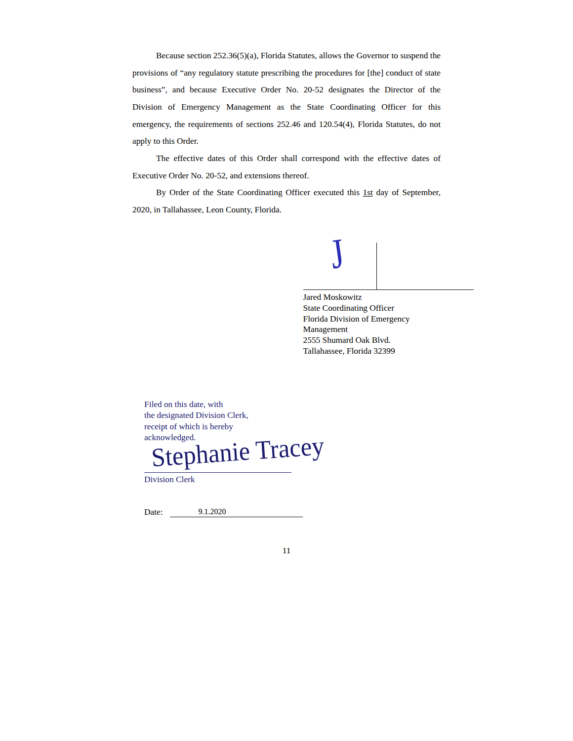Because section 252.36(5)(a), Florida Statutes, allows the Governor to suspend the provisions of “any regulatory statute prescribing the procedures for [the] conduct of state business”, and because Executive Order No. 20-52 designates the Director of the Division of Emergency Management as the State Coordinating Officer for this emergency, the requirements of sections 252.46 and 120.54(4), Florida Statutes, do not apply to this Order.
The effective dates of this Order shall correspond with the effective dates of Executive Order No. 20-52, and extensions thereof.
By Order of the State Coordinating Officer executed this 1st day of September, 2020, in Tallahassee, Leon County, Florida.
J
Jared Moskowitz
State Coordinating Officer
Florida Division of Emergency Management
2555 Shumard Oak Blvd.
Tallahassee, Florida 32399
Filed on this date, with
the designated Division Clerk,
receipt of which is hereby
acknowledged.
Stephanie Tracey
Division Clerk
Date: 9.1.2020
11